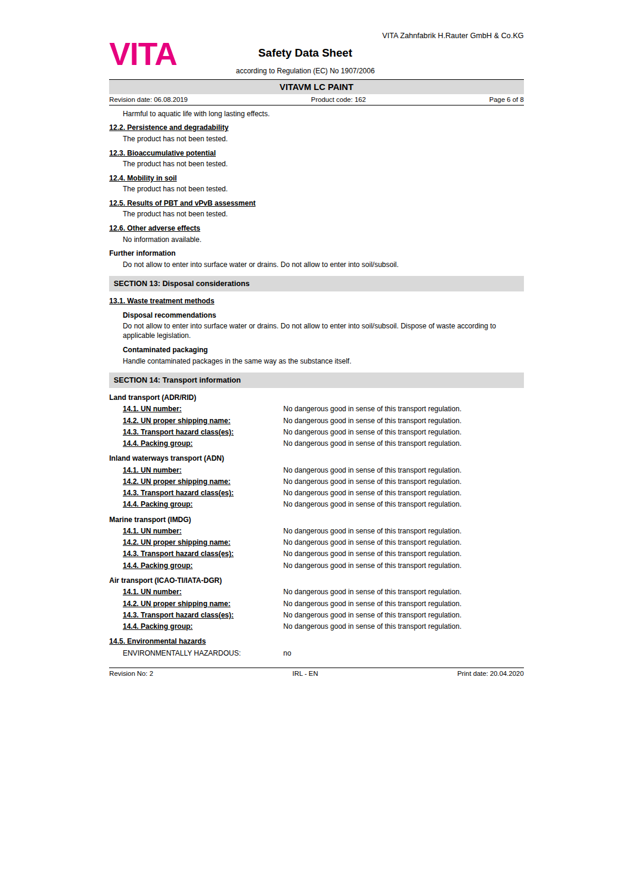VITA Zahnfabrik H.Rauter GmbH & Co.KG
VITA
Safety Data Sheet
according to Regulation (EC) No 1907/2006
VITAVM LC PAINT
Revision date: 06.08.2019
Product code: 162
Page 6 of 8
Harmful to aquatic life with long lasting effects.
12.2. Persistence and degradability
The product has not been tested.
12.3. Bioaccumulative potential
The product has not been tested.
12.4. Mobility in soil
The product has not been tested.
12.5. Results of PBT and vPvB assessment
The product has not been tested.
12.6. Other adverse effects
No information available.
Further information
Do not allow to enter into surface water or drains. Do not allow to enter into soil/subsoil.
SECTION 13: Disposal considerations
13.1. Waste treatment methods
Disposal recommendations
Do not allow to enter into surface water or drains. Do not allow to enter into soil/subsoil. Dispose of waste according to applicable legislation.
Contaminated packaging
Handle contaminated packages in the same way as the substance itself.
SECTION 14: Transport information
Land transport (ADR/RID)
| 14.1. UN number: | No dangerous good in sense of this transport regulation. |
| 14.2. UN proper shipping name: | No dangerous good in sense of this transport regulation. |
| 14.3. Transport hazard class(es): | No dangerous good in sense of this transport regulation. |
| 14.4. Packing group: | No dangerous good in sense of this transport regulation. |
Inland waterways transport (ADN)
| 14.1. UN number: | No dangerous good in sense of this transport regulation. |
| 14.2. UN proper shipping name: | No dangerous good in sense of this transport regulation. |
| 14.3. Transport hazard class(es): | No dangerous good in sense of this transport regulation. |
| 14.4. Packing group: | No dangerous good in sense of this transport regulation. |
Marine transport (IMDG)
| 14.1. UN number: | No dangerous good in sense of this transport regulation. |
| 14.2. UN proper shipping name: | No dangerous good in sense of this transport regulation. |
| 14.3. Transport hazard class(es): | No dangerous good in sense of this transport regulation. |
| 14.4. Packing group: | No dangerous good in sense of this transport regulation. |
Air transport (ICAO-TI/IATA-DGR)
| 14.1. UN number: | No dangerous good in sense of this transport regulation. |
| 14.2. UN proper shipping name: | No dangerous good in sense of this transport regulation. |
| 14.3. Transport hazard class(es): | No dangerous good in sense of this transport regulation. |
| 14.4. Packing group: | No dangerous good in sense of this transport regulation. |
14.5. Environmental hazards
ENVIRONMENTALLY HAZARDOUS:
no
Revision No: 2
IRL - EN
Print date: 20.04.2020